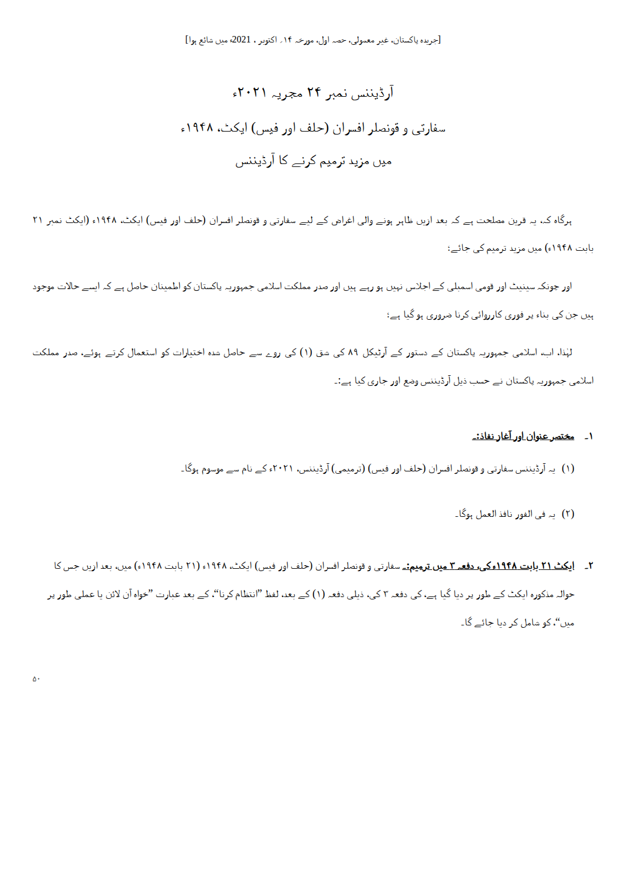[جریدہ پاکستان، غیر معمولی، حصہ اول، مورخہ ۱۴؍ اکتوبر ، 2021ء میں شائع ہوا]
آرڈیننس نمبر ۲۴ مجریہ ۲۰۲۱ء
سفارتی و قونصلر افسران (حلف اور فیس) ایکٹ، ۱۹۴۸ء
میں مزید ترمیم کرنے کا آرڈیننس
ہرگاہ کہ، یہ قرین مصلحت ہے کہ بعد ازیں ظاہر ہونے والی اغراض کے لیے سفارتی و قونصلر افسران (حلف اور فیس) ایکٹ، ۱۹۴۸ء (ایکٹ نمبر ۲۱ بابت ۱۹۴۸ء) میں مزید ترمیم کی جائے؛
اور چونکہ سینیٹ اور قومی اسمبلی کے اجلاس نہیں ہو رہے ہیں اور صدر مملکت اسلامی جمہوریہ پاکستان کو اطمینان حاصل ہے کہ ایسے حالات موجود ہیں جن کی بناء پر فوری کارروائی کرنا ضروری ہو گیا ہے؛
لہٰذا، اب، اسلامی جمہوریہ پاکستان کے دستور کے آرٹیکل ۸۹ کی شق (۱) کی روے سے حاصل شدہ اختیارات کو استعمال کرتے ہوئے، صدر مملکت اسلامی جمہوریہ پاکستان نے حسب ذیل آرڈیننس وضع اور جاری کیا ہے:۔
۱۔
مختصر عنوان اور آغاز نفاذ:۔
(۱)
یہ آرڈیننس سفارتی و قونصلر افسران (حلف اور فیس) (ترمیمی) آرڈیننس، ۲۰۲۱ء کے نام سے موسوم ہوگا۔
(۲)
یہ فی الفور نافذ العمل ہوگا۔
۲۔
ایکٹ ۲۱ بابت ۱۹۴۸ء کی، دفعہ ۳ میں ترمیم:۔ سفارتی و قونصلر افسران (حلف اور فیس) ایکٹ، ۱۹۴۸ء (۲۱ بابت ۱۹۴۸ء) میں، بعد ازیں جس کا حوالہ مذکورہ ایکٹ کے طور پر دیا گیا ہے، کی دفعہ ۳ کی، ذیلی دفعہ (۱) کے بعد، لفظ ”انتظام کرنا“، کے بعد عبارت ”خواہ آن لائن یا عملی طور پر میں“، کو شامل کر دیا جائے گا۔
۵۰